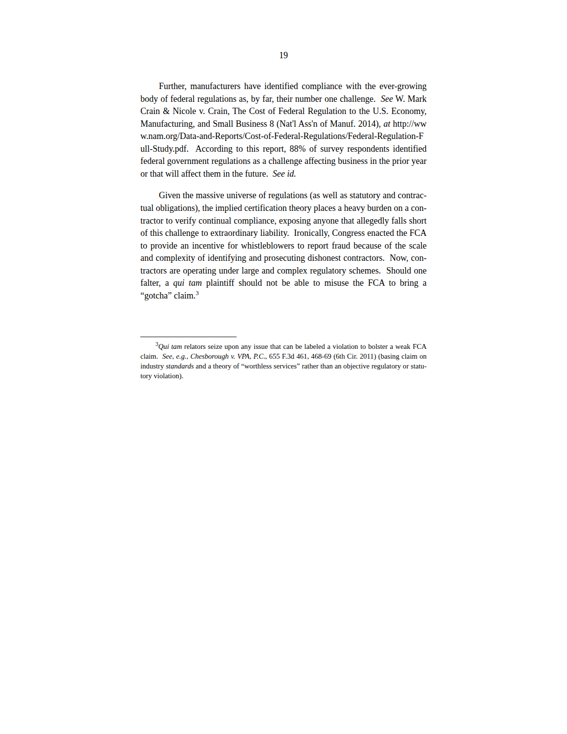19
Further, manufacturers have identified compliance with the ever-growing body of federal regulations as, by far, their number one challenge. See W. Mark Crain & Nicole v. Crain, The Cost of Federal Regulation to the U.S. Economy, Manufacturing, and Small Business 8 (Nat'l Ass'n of Manuf. 2014), at http://www.nam.org/Data-and-Reports/Cost-of-Federal-Regulations/Federal-Regulation-Full-Study.pdf. According to this report, 88% of survey respondents identified federal government regulations as a challenge affecting business in the prior year or that will affect them in the future. See id.
Given the massive universe of regulations (as well as statutory and contractual obligations), the implied certification theory places a heavy burden on a contractor to verify continual compliance, exposing anyone that allegedly falls short of this challenge to extraordinary liability. Ironically, Congress enacted the FCA to provide an incentive for whistleblowers to report fraud because of the scale and complexity of identifying and prosecuting dishonest contractors. Now, contractors are operating under large and complex regulatory schemes. Should one falter, a qui tam plaintiff should not be able to misuse the FCA to bring a “gotcha” claim.3
3 Qui tam relators seize upon any issue that can be labeled a violation to bolster a weak FCA claim. See, e.g., Chesborough v. VPA, P.C., 655 F.3d 461, 468-69 (6th Cir. 2011) (basing claim on industry standards and a theory of “worthless services” rather than an objective regulatory or statutory violation).